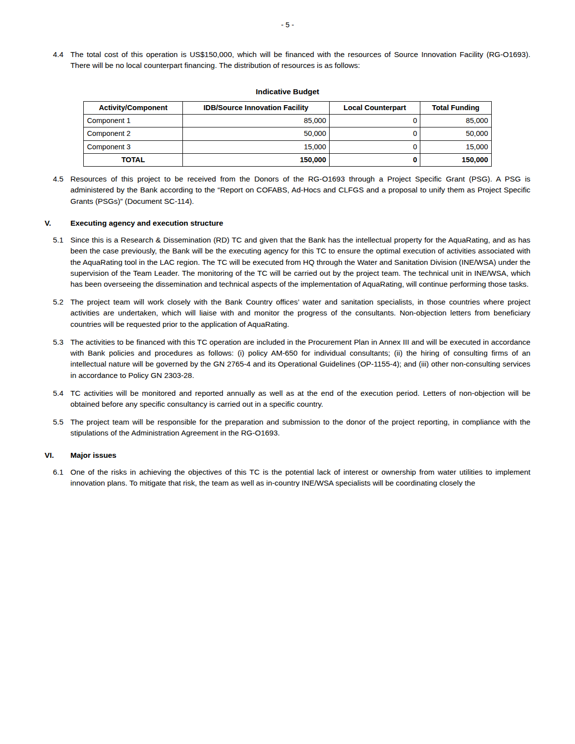- 5 -
4.4
The total cost of this operation is US$150,000, which will be financed with the resources of Source Innovation Facility (RG-O1693). There will be no local counterpart financing. The distribution of resources is as follows:
Indicative Budget
| Activity/Component | IDB/Source Innovation Facility | Local Counterpart | Total Funding |
| --- | --- | --- | --- |
| Component 1 | 85,000 | 0 | 85,000 |
| Component 2 | 50,000 | 0 | 50,000 |
| Component 3 | 15,000 | 0 | 15,000 |
| TOTAL | 150,000 | 0 | 150,000 |
4.5
Resources of this project to be received from the Donors of the RG-O1693 through a Project Specific Grant (PSG). A PSG is administered by the Bank according to the “Report on COFABS, Ad-Hocs and CLFGS and a proposal to unify them as Project Specific Grants (PSGs)” (Document SC-114).
V. Executing agency and execution structure
5.1
Since this is a Research & Dissemination (RD) TC and given that the Bank has the intellectual property for the AquaRating, and as has been the case previously, the Bank will be the executing agency for this TC to ensure the optimal execution of activities associated with the AquaRating tool in the LAC region. The TC will be executed from HQ through the Water and Sanitation Division (INE/WSA) under the supervision of the Team Leader. The monitoring of the TC will be carried out by the project team. The technical unit in INE/WSA, which has been overseeing the dissemination and technical aspects of the implementation of AquaRating, will continue performing those tasks.
5.2
The project team will work closely with the Bank Country offices’ water and sanitation specialists, in those countries where project activities are undertaken, which will liaise with and monitor the progress of the consultants. Non-objection letters from beneficiary countries will be requested prior to the application of AquaRating.
5.3
The activities to be financed with this TC operation are included in the Procurement Plan in Annex III and will be executed in accordance with Bank policies and procedures as follows: (i) policy AM-650 for individual consultants; (ii) the hiring of consulting firms of an intellectual nature will be governed by the GN 2765-4 and its Operational Guidelines (OP-1155-4); and (iii) other non-consulting services in accordance to Policy GN 2303-28.
5.4
TC activities will be monitored and reported annually as well as at the end of the execution period. Letters of non-objection will be obtained before any specific consultancy is carried out in a specific country.
5.5
The project team will be responsible for the preparation and submission to the donor of the project reporting, in compliance with the stipulations of the Administration Agreement in the RG-O1693.
VI. Major issues
6.1
One of the risks in achieving the objectives of this TC is the potential lack of interest or ownership from water utilities to implement innovation plans. To mitigate that risk, the team as well as in-country INE/WSA specialists will be coordinating closely the